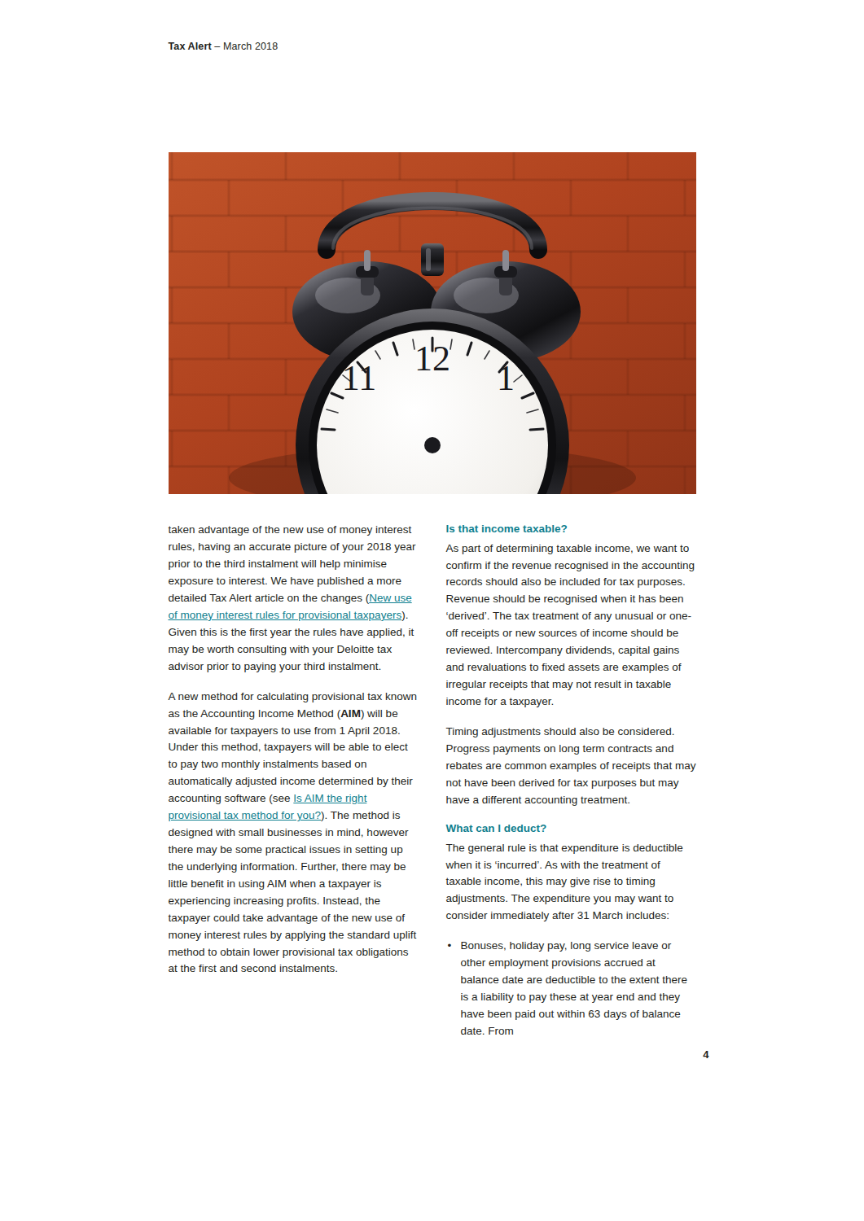Tax Alert – March 2018
12 1 11
taken advantage of the new use of money interest rules, having an accurate picture of your 2018 year prior to the third instalment will help minimise exposure to interest. We have published a more detailed Tax Alert article on the changes (New use of money interest rules for provisional taxpayers). Given this is the first year the rules have applied, it may be worth consulting with your Deloitte tax advisor prior to paying your third instalment.
A new method for calculating provisional tax known as the Accounting Income Method (AIM) will be available for taxpayers to use from 1 April 2018. Under this method, taxpayers will be able to elect to pay two monthly instalments based on automatically adjusted income determined by their accounting software (see Is AIM the right provisional tax method for you?). The method is designed with small businesses in mind, however there may be some practical issues in setting up the underlying information. Further, there may be little benefit in using AIM when a taxpayer is experiencing increasing profits. Instead, the taxpayer could take advantage of the new use of money interest rules by applying the standard uplift method to obtain lower provisional tax obligations at the first and second instalments.
Is that income taxable?
As part of determining taxable income, we want to confirm if the revenue recognised in the accounting records should also be included for tax purposes. Revenue should be recognised when it has been ‘derived’. The tax treatment of any unusual or one-off receipts or new sources of income should be reviewed. Intercompany dividends, capital gains and revaluations to fixed assets are examples of irregular receipts that may not result in taxable income for a taxpayer.
Timing adjustments should also be considered. Progress payments on long term contracts and rebates are common examples of receipts that may not have been derived for tax purposes but may have a different accounting treatment.
What can I deduct?
The general rule is that expenditure is deductible when it is ‘incurred’. As with the treatment of taxable income, this may give rise to timing adjustments. The expenditure you may want to consider immediately after 31 March includes:
Bonuses, holiday pay, long service leave or other employment provisions accrued at balance date are deductible to the extent there is a liability to pay these at year end and they have been paid out within 63 days of balance date. From
4